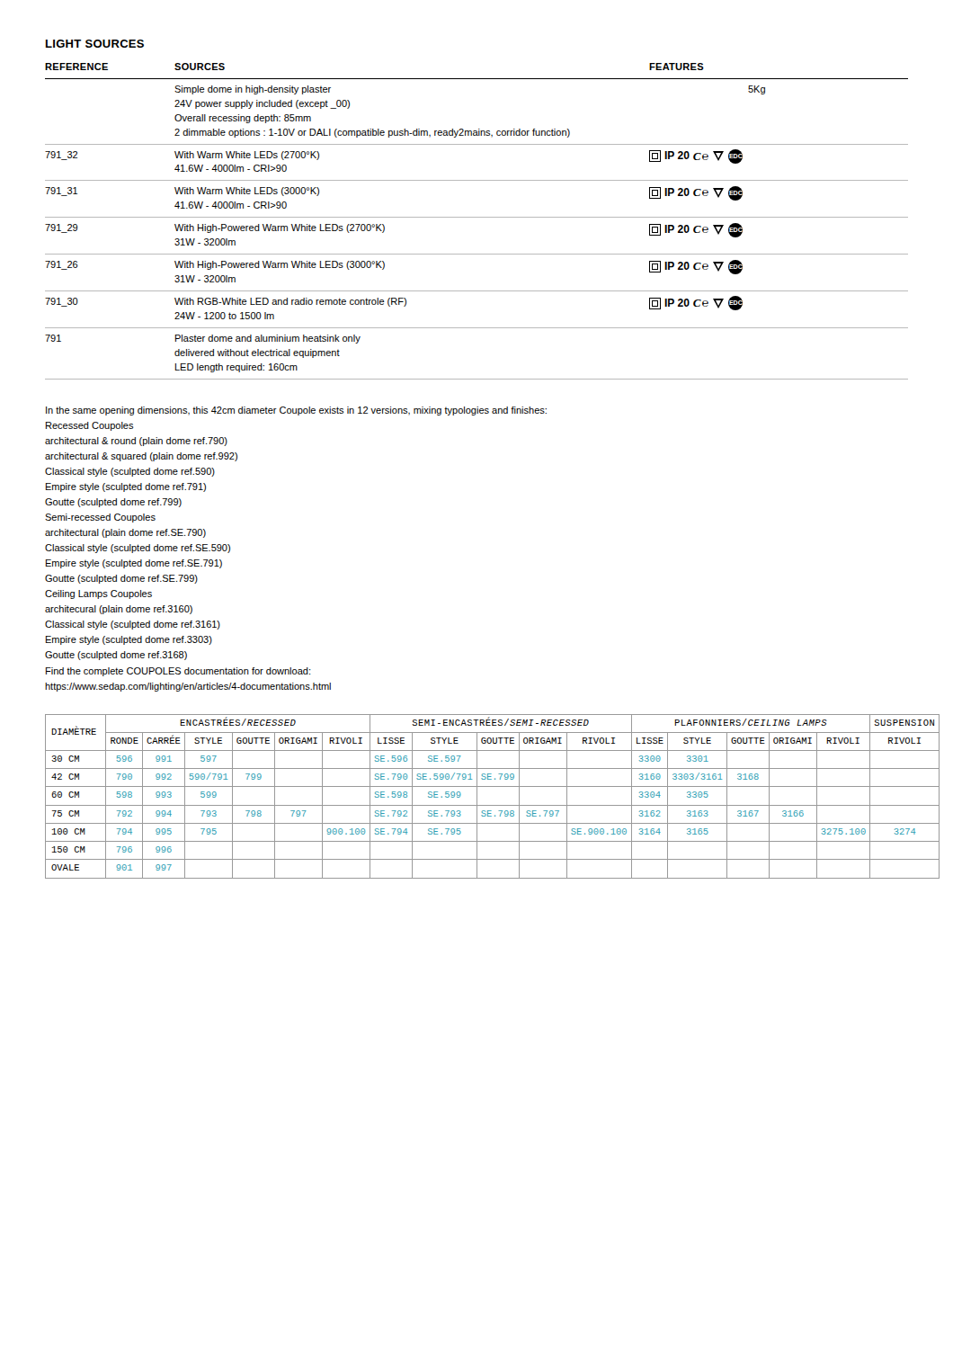LIGHT SOURCES
| REFERENCE | SOURCES | FEATURES |
| --- | --- | --- |
| | Simple dome in high-density plaster 24V power supply included (except _00) Overall recessing depth: 85mm 2 dimmable options : 1-10V or DALI (compatible push-dim, ready2mains, corridor function) | 5Kg |
| 791_32 | With Warm White LEDs (2700°K) 41.6W - 4000lm - CRI>90 | IP 20 C℮ EDC |
| 791_31 | With Warm White LEDs (3000°K) 41.6W - 4000lm - CRI>90 | IP 20 C℮ EDC |
| 791_29 | With High-Powered Warm White LEDs (2700°K) 31W - 3200lm | IP 20 C℮ EDC |
| 791_26 | With High-Powered Warm White LEDs (3000°K) 31W - 3200lm | IP 20 C℮ EDC |
| 791_30 | With RGB-White LED and radio remote controle (RF) 24W - 1200 to 1500 lm | IP 20 C℮ EDC |
| 791 | Plaster dome and aluminium heatsink only delivered without electrical equipment LED length required: 160cm | |
In the same opening dimensions, this 42cm diameter Coupole exists in 12 versions, mixing typologies and finishes:
Recessed Coupoles
architectural & round (plain dome ref.790)
architectural & squared (plain dome ref.992)
Classical style (sculpted dome ref.590)
Empire style (sculpted dome ref.791)
Goutte (sculpted dome ref.799)
Semi-recessed Coupoles
architectural (plain dome ref.SE.790)
Classical style (sculpted dome ref.SE.590)
Empire style (sculpted dome ref.SE.791)
Goutte (sculpted dome ref.SE.799)
Ceiling Lamps Coupoles
architecural (plain dome ref.3160)
Classical style (sculpted dome ref.3161)
Empire style (sculpted dome ref.3303)
Goutte (sculpted dome ref.3168)
Find the complete COUPOLES documentation for download:
https://www.sedap.com/lighting/en/articles/4-documentations.html
| DIAMÈTRE | ENCASTRÉES/ RECESSED | SEMI-ENCASTRÉES/ SEMI-RECESSED | PLAFONNIERS/ CEILING LAMPS | SUSPENSION |
| --- | --- | --- | --- | --- |
| RONDE | CARRÉE | STYLE | GOUTTE | ORIGAMI | RIVOLI | LISSE | STYLE | GOUTTE | ORIGAMI | RIVOLI | LISSE | STYLE | GOUTTE | ORIGAMI | RIVOLI | RIVOLI |
| 30 CM | 596 | 991 | 597 | | | | SE.596 | SE.597 | | | | 3300 | 3301 | | | | |
| 42 CM | 790 | 992 | 590/791 | 799 | | | SE.790 | SE.590/791 | SE.799 | | | 3160 | 3303/3161 | 3168 | | | |
| 60 CM | 598 | 993 | 599 | | | | SE.598 | SE.599 | | | | 3304 | 3305 | | | | |
| 75 CM | 792 | 994 | 793 | 798 | 797 | | SE.792 | SE.793 | SE.798 | SE.797 | | 3162 | 3163 | 3167 | 3166 | | |
| 100 CM | 794 | 995 | 795 | | | 900.100 | SE.794 | SE.795 | | | SE.900.100 | 3164 | 3165 | | | 3275.100 | 3274 |
| 150 CM | 796 | 996 | | | | | | | | | | | | | | | |
| OVALE | 901 | 997 | | | | | | | | | | | | | | | |